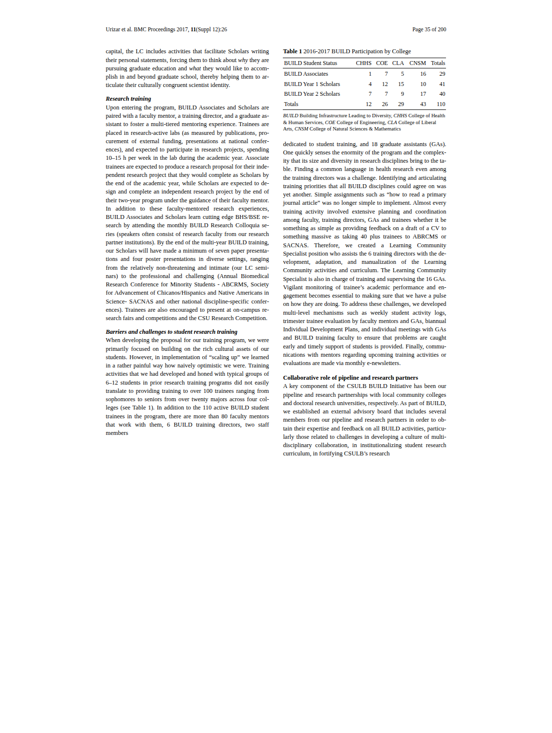Urizar et al. BMC Proceedings 2017, 11(Suppl 12):26
Page 35 of 200
capital, the LC includes activities that facilitate Scholars writing their personal statements, forcing them to think about why they are pursuing graduate education and what they would like to accomplish in and beyond graduate school, thereby helping them to articulate their culturally congruent scientist identity.
Research training
Upon entering the program, BUILD Associates and Scholars are paired with a faculty mentor, a training director, and a graduate assistant to foster a multi-tiered mentoring experience. Trainees are placed in research-active labs (as measured by publications, procurement of external funding, presentations at national conferences), and expected to participate in research projects, spending 10–15 h per week in the lab during the academic year. Associate trainees are expected to produce a research proposal for their independent research project that they would complete as Scholars by the end of the academic year, while Scholars are expected to design and complete an independent research project by the end of their two-year program under the guidance of their faculty mentor. In addition to these faculty-mentored research experiences, BUILD Associates and Scholars learn cutting edge BHS/BSE research by attending the monthly BUILD Research Colloquia series (speakers often consist of research faculty from our research partner institutions). By the end of the multi-year BUILD training, our Scholars will have made a minimum of seven paper presentations and four poster presentations in diverse settings, ranging from the relatively non-threatening and intimate (our LC seminars) to the professional and challenging (Annual Biomedical Research Conference for Minority Students - ABCRMS, Society for Advancement of Chicanos/Hispanics and Native Americans in Science- SACNAS and other national discipline-specific conferences). Trainees are also encouraged to present at on-campus research fairs and competitions and the CSU Research Competition.
Barriers and challenges to student research training
When developing the proposal for our training program, we were primarily focused on building on the rich cultural assets of our students. However, in implementation of “scaling up” we learned in a rather painful way how naively optimistic we were. Training activities that we had developed and honed with typical groups of 6–12 students in prior research training programs did not easily translate to providing training to over 100 trainees ranging from sophomores to seniors from over twenty majors across four colleges (see Table 1). In addition to the 110 active BUILD student trainees in the program, there are more than 80 faculty mentors that work with them, 6 BUILD training directors, two staff members
Table 1 2016-2017 BUILD Participation by College
| BUILD Student Status | CHHS | COE | CLA | CNSM | Totals |
| --- | --- | --- | --- | --- | --- |
| BUILD Associates | 1 | 7 | 5 | 16 | 29 |
| BUILD Year 1 Scholars | 4 | 12 | 15 | 10 | 41 |
| BUILD Year 2 Scholars | 7 | 7 | 9 | 17 | 40 |
| Totals | 12 | 26 | 29 | 43 | 110 |
BUILD Building Infrastructure Leading to Diversity, CHHS College of Health & Human Services, COE College of Engineering, CLA College of Liberal Arts, CNSM College of Natural Sciences & Mathematics
dedicated to student training, and 18 graduate assistants (GAs). One quickly senses the enormity of the program and the complexity that its size and diversity in research disciplines bring to the table. Finding a common language in health research even among the training directors was a challenge. Identifying and articulating training priorities that all BUILD disciplines could agree on was yet another. Simple assignments such as “how to read a primary journal article” was no longer simple to implement. Almost every training activity involved extensive planning and coordination among faculty, training directors, GAs and trainees whether it be something as simple as providing feedback on a draft of a CV to something massive as taking 40 plus trainees to ABRCMS or SACNAS. Therefore, we created a Learning Community Specialist position who assists the 6 training directors with the development, adaptation, and manualization of the Learning Community activities and curriculum. The Learning Community Specialist is also in charge of training and supervising the 16 GAs. Vigilant monitoring of trainee’s academic performance and engagement becomes essential to making sure that we have a pulse on how they are doing. To address these challenges, we developed multi-level mechanisms such as weekly student activity logs, trimester trainee evaluation by faculty mentors and GAs, biannual Individual Development Plans, and individual meetings with GAs and BUILD training faculty to ensure that problems are caught early and timely support of students is provided. Finally, communications with mentors regarding upcoming training activities or evaluations are made via monthly e-newsletters.
Collaborative role of pipeline and research partners
A key component of the CSULB BUILD Initiative has been our pipeline and research partnerships with local community colleges and doctoral research universities, respectively. As part of BUILD, we established an external advisory board that includes several members from our pipeline and research partners in order to obtain their expertise and feedback on all BUILD activities, particularly those related to challenges in developing a culture of multidisciplinary collaboration, in institutionalizing student research curriculum, in fortifying CSULB’s research